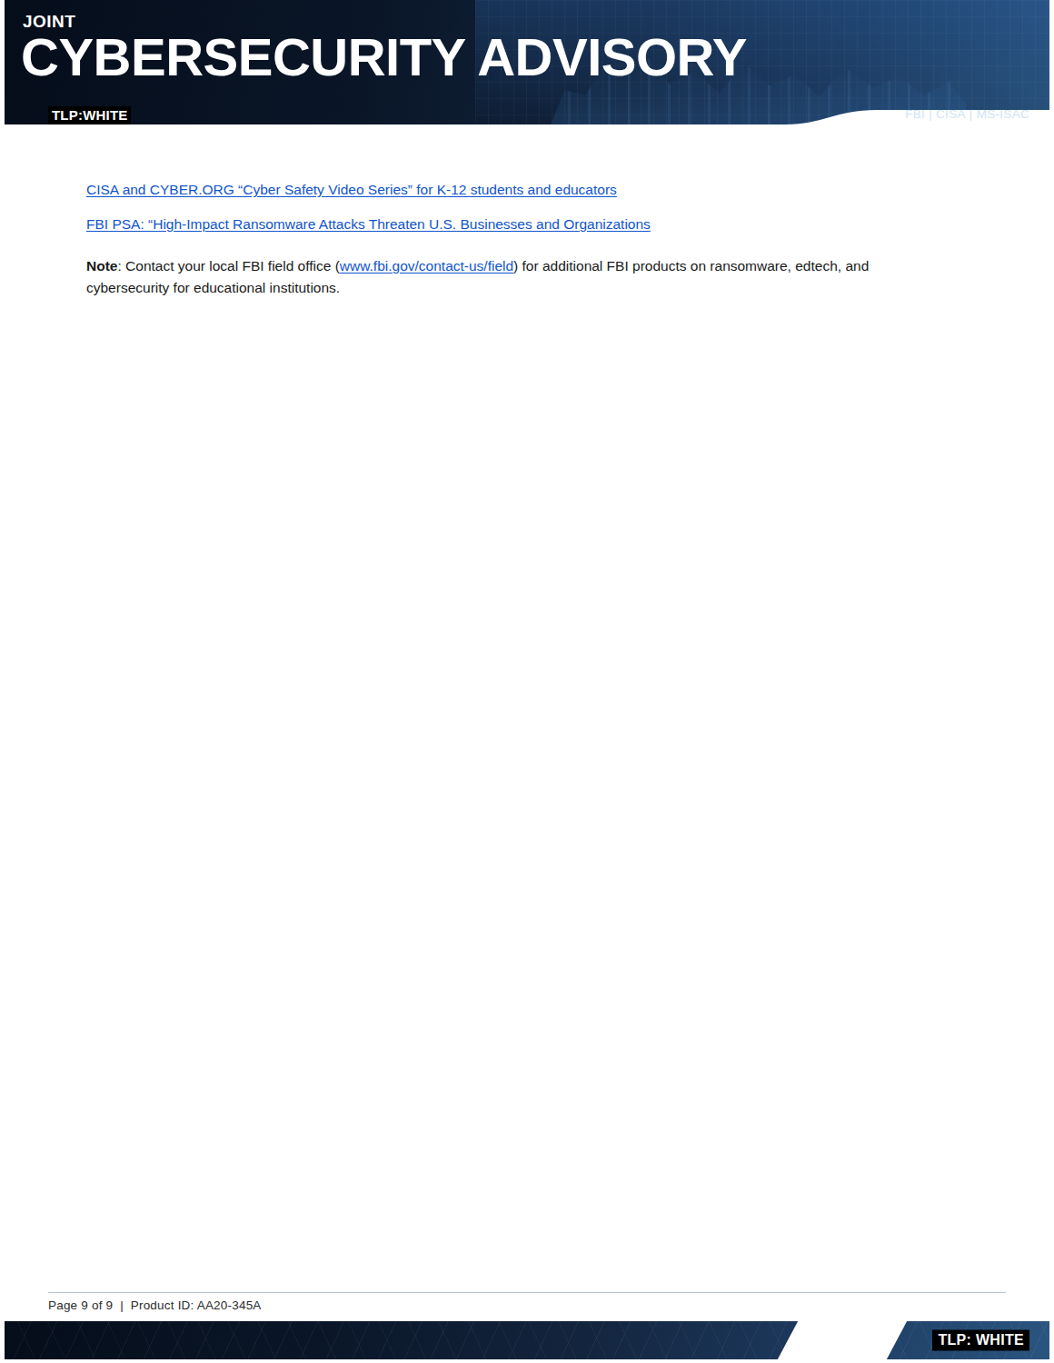JOINT
CYBERSECURITY ADVISORY
FBI | CISA | MS-ISAC
TLP:WHITE
CISA and CYBER.ORG “Cyber Safety Video Series” for K-12 students and educators FBI PSA: “High-Impact Ransomware Attacks Threaten U.S. Businesses and Organizations
Note: Contact your local FBI field office (www.fbi.gov/contact-us/field) for additional FBI products on ransomware, edtech, and cybersecurity for educational institutions.
Page 9 of 9 | Product ID: AA20-345A
TLP: WHITE